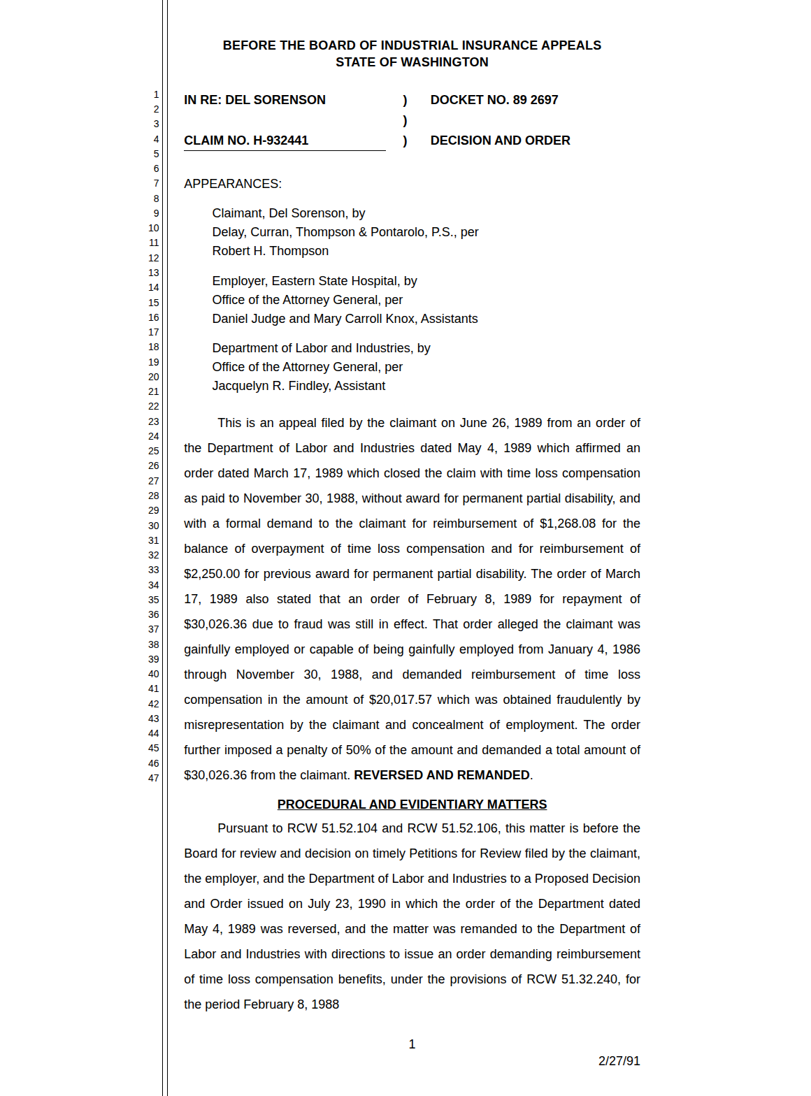12345 678910 1112131415 1617181920 2122232425 2627282930 3132333435 3637383940 4142434445 4647
BEFORE THE BOARD OF INDUSTRIAL INSURANCE APPEALS
STATE OF WASHINGTON
| IN RE: DEL SORENSON | ) | DOCKET NO. 89 2697 |
| | ) | |
| CLAIM NO. H-932441 | ) | DECISION AND ORDER |
APPEARANCES:
Claimant, Del Sorenson, by
Delay, Curran, Thompson & Pontarolo, P.S., per
Robert H. Thompson
Employer, Eastern State Hospital, by
Office of the Attorney General, per
Daniel Judge and Mary Carroll Knox, Assistants
Department of Labor and Industries, by
Office of the Attorney General, per
Jacquelyn R. Findley, Assistant
This is an appeal filed by the claimant on June 26, 1989 from an order of the Department of Labor and Industries dated May 4, 1989 which affirmed an order dated March 17, 1989 which closed the claim with time loss compensation as paid to November 30, 1988, without award for permanent partial disability, and with a formal demand to the claimant for reimbursement of $1,268.08 for the balance of overpayment of time loss compensation and for reimbursement of $2,250.00 for previous award for permanent partial disability. The order of March 17, 1989 also stated that an order of February 8, 1989 for repayment of $30,026.36 due to fraud was still in effect. That order alleged the claimant was gainfully employed or capable of being gainfully employed from January 4, 1986 through November 30, 1988, and demanded reimbursement of time loss compensation in the amount of $20,017.57 which was obtained fraudulently by misrepresentation by the claimant and concealment of employment. The order further imposed a penalty of 50% of the amount and demanded a total amount of $30,026.36 from the claimant. REVERSED AND REMANDED.
PROCEDURAL AND EVIDENTIARY MATTERS
Pursuant to RCW 51.52.104 and RCW 51.52.106, this matter is before the Board for review and decision on timely Petitions for Review filed by the claimant, the employer, and the Department of Labor and Industries to a Proposed Decision and Order issued on July 23, 1990 in which the order of the Department dated May 4, 1989 was reversed, and the matter was remanded to the Department of Labor and Industries with directions to issue an order demanding reimbursement of time loss compensation benefits, under the provisions of RCW 51.32.240, for the period February 8, 1988
1
2/27/91